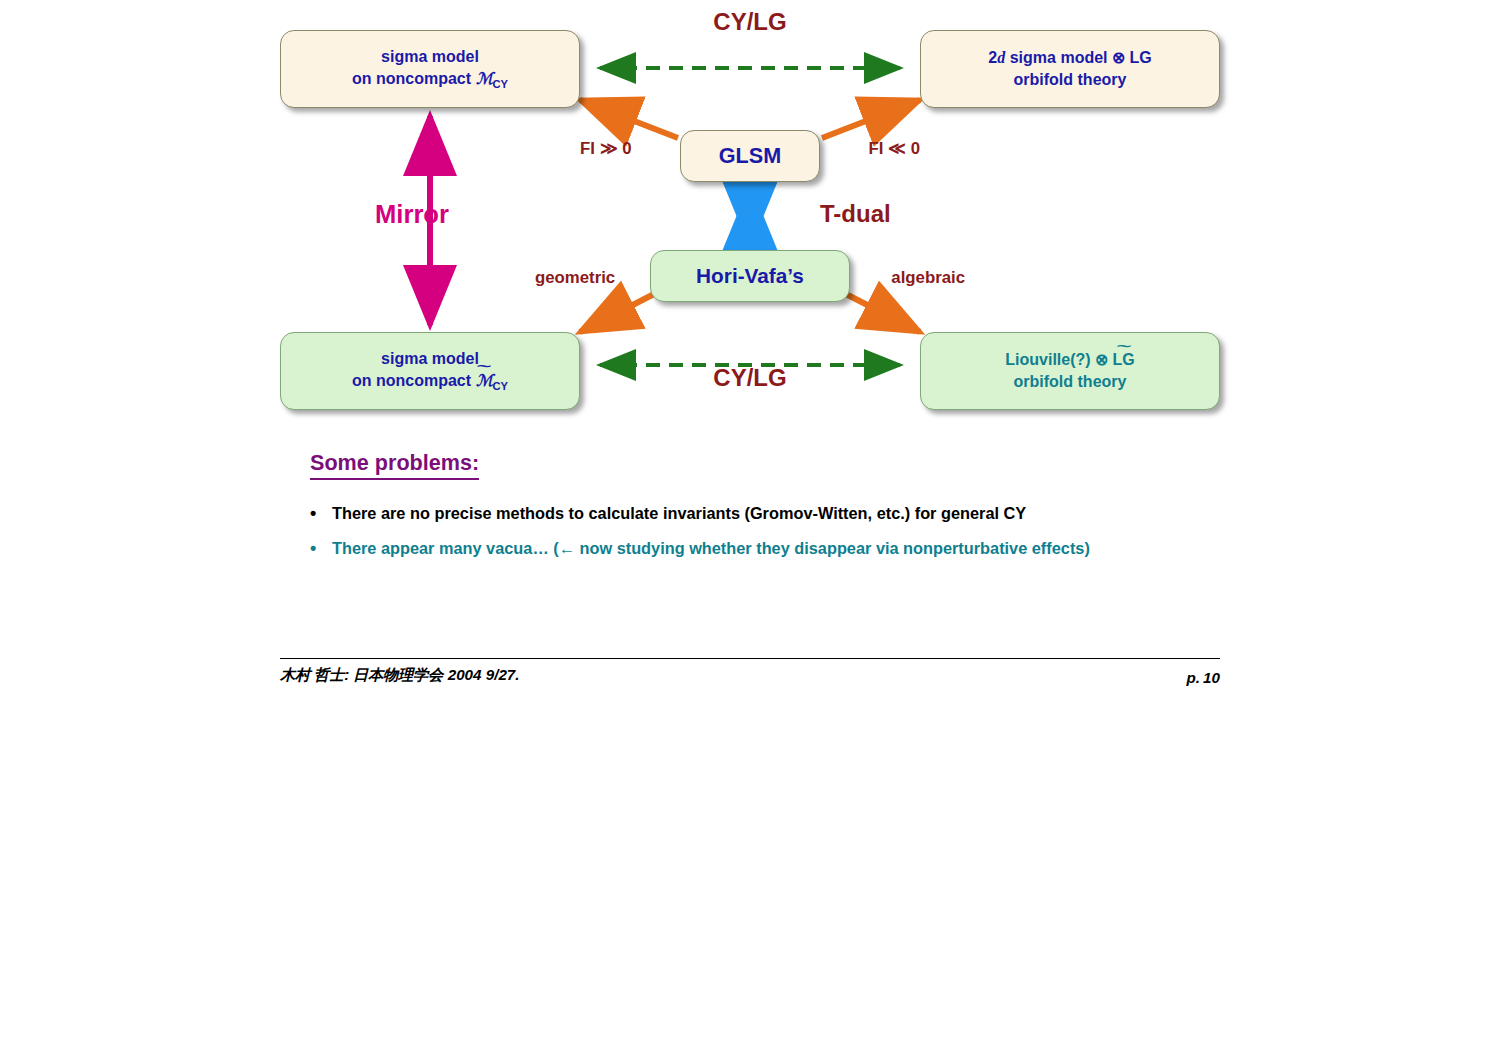sigma model
on noncompact ℳCY
2d sigma model ⊗ LG
orbifold theory
GLSM
Hori-Vafa’s
sigma model
on noncompact ℳCY
Liouville(?) ⊗ LG
orbifold theory
CY/LG
CY/LG
FI ≫ 0
FI ≪ 0
Mirror
T-dual
geometric
algebraic
Some problems:
There are no precise methods to calculate invariants (Gromov-Witten, etc.) for general CY
There appear many vacua… (← now studying whether they disappear via nonperturbative effects)
木村 哲士: 日本物理学会 2004 9/27.
p. 10